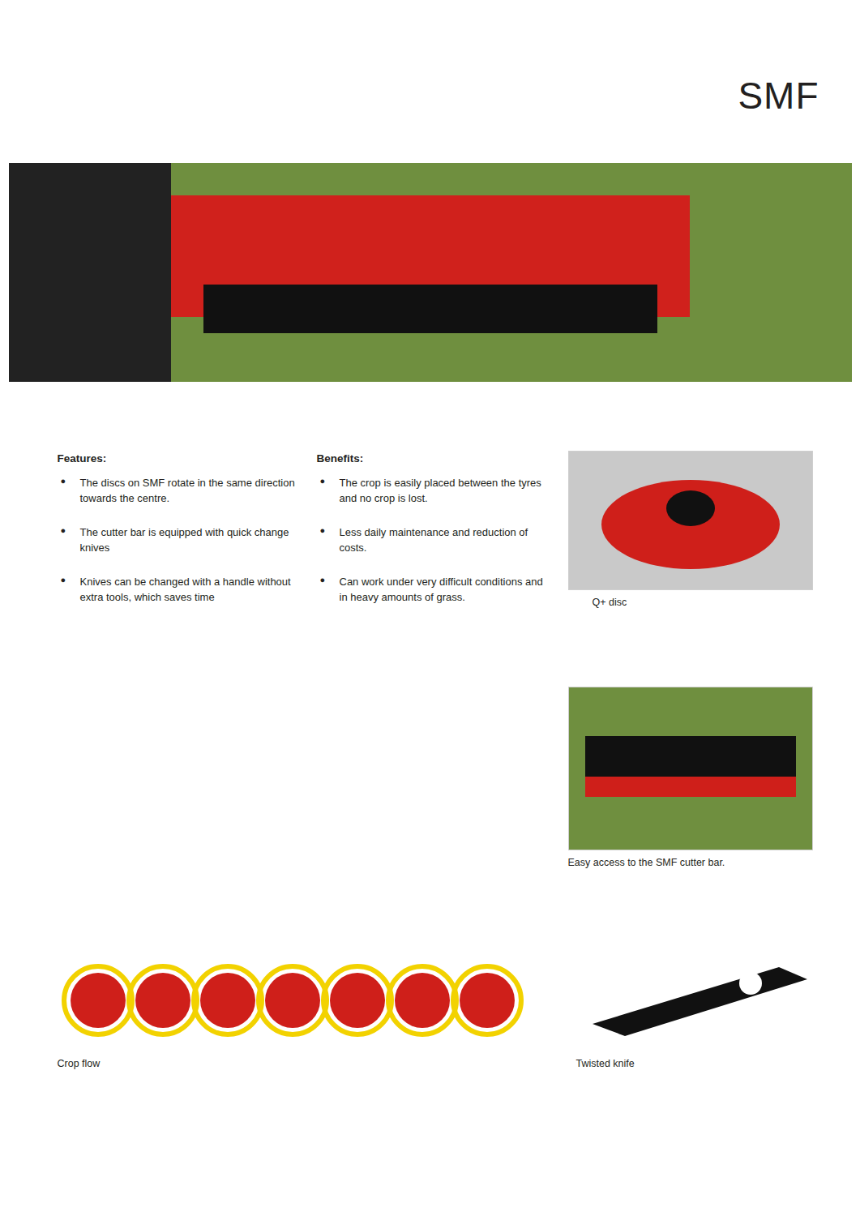SMF
Features:
The discs on SMF rotate in the same direction towards the centre.
The cutter bar is equipped with quick change knives
Knives can be changed with a handle without extra tools, which saves time
Benefits:
The crop is easily placed between the tyres and no crop is lost.
Less daily maintenance and reduction of costs.
Can work under very difficult conditions and in heavy amounts of grass.
Q+ disc
Easy access to the SMF cutter bar.
Crop flow
Twisted knife